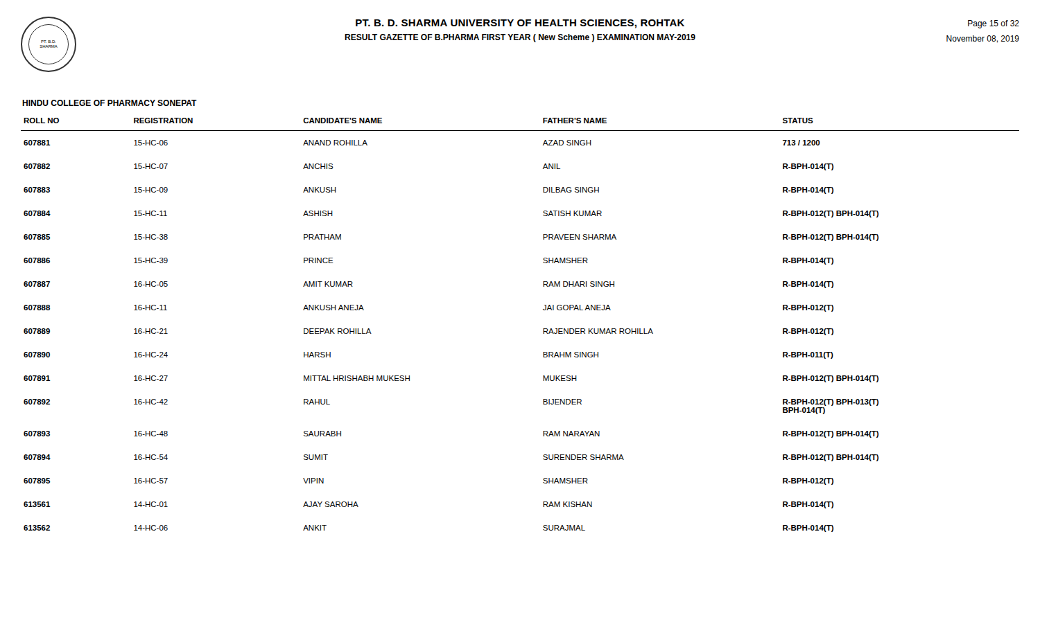PT. B.D.
SHARMA
Page 15 of 32
November 08, 2019
PT. B. D. SHARMA UNIVERSITY OF HEALTH SCIENCES, ROHTAK
RESULT GAZETTE OF B.PHARMA FIRST YEAR ( New Scheme ) EXAMINATION MAY-2019
HINDU COLLEGE OF PHARMACY SONEPAT
| ROLL NO | REGISTRATION | CANDIDATE'S NAME | FATHER'S NAME | STATUS |
| --- | --- | --- | --- | --- |
| 607881 | 15-HC-06 | ANAND ROHILLA | AZAD SINGH | 713 / 1200 |
| 607882 | 15-HC-07 | ANCHIS | ANIL | R-BPH-014(T) |
| 607883 | 15-HC-09 | ANKUSH | DILBAG SINGH | R-BPH-014(T) |
| 607884 | 15-HC-11 | ASHISH | SATISH KUMAR | R-BPH-012(T) BPH-014(T) |
| 607885 | 15-HC-38 | PRATHAM | PRAVEEN SHARMA | R-BPH-012(T) BPH-014(T) |
| 607886 | 15-HC-39 | PRINCE | SHAMSHER | R-BPH-014(T) |
| 607887 | 16-HC-05 | AMIT KUMAR | RAM DHARI SINGH | R-BPH-014(T) |
| 607888 | 16-HC-11 | ANKUSH ANEJA | JAI GOPAL ANEJA | R-BPH-012(T) |
| 607889 | 16-HC-21 | DEEPAK ROHILLA | RAJENDER KUMAR ROHILLA | R-BPH-012(T) |
| 607890 | 16-HC-24 | HARSH | BRAHM SINGH | R-BPH-011(T) |
| 607891 | 16-HC-27 | MITTAL HRISHABH MUKESH | MUKESH | R-BPH-012(T) BPH-014(T) |
| 607892 | 16-HC-42 | RAHUL | BIJENDER | R-BPH-012(T) BPH-013(T) BPH-014(T) |
| 607893 | 16-HC-48 | SAURABH | RAM NARAYAN | R-BPH-012(T) BPH-014(T) |
| 607894 | 16-HC-54 | SUMIT | SURENDER SHARMA | R-BPH-012(T) BPH-014(T) |
| 607895 | 16-HC-57 | VIPIN | SHAMSHER | R-BPH-012(T) |
| 613561 | 14-HC-01 | AJAY SAROHA | RAM KISHAN | R-BPH-014(T) |
| 613562 | 14-HC-06 | ANKIT | SURAJMAL | R-BPH-014(T) |